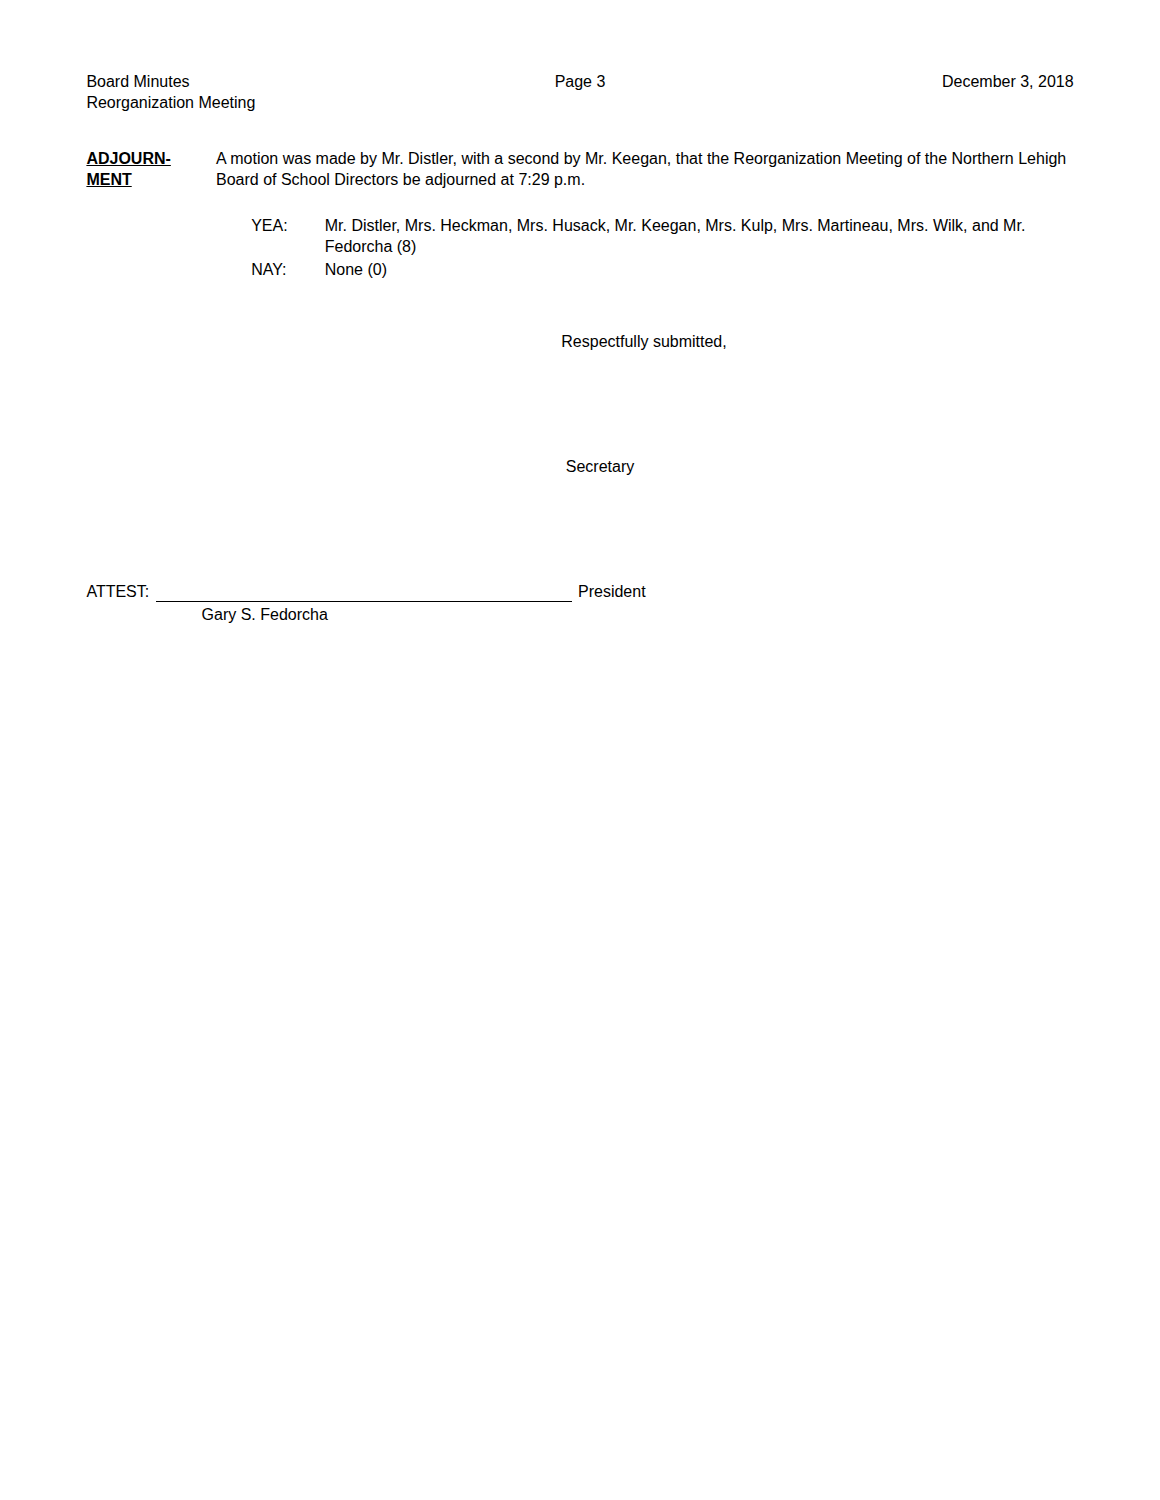Board Minutes
Reorganization Meeting
Page 3
December 3, 2018
Adjourn-
ment
A motion was made by Mr. Distler, with a second by Mr. Keegan, that the Reorganization Meeting of the Northern Lehigh Board of School Directors be adjourned at 7:29 p.m.
YEA:
Mr. Distler, Mrs. Heckman, Mrs. Husack, Mr. Keegan, Mrs. Kulp, Mrs. Martineau, Mrs. Wilk, and Mr. Fedorcha (8)
NAY:
None (0)
Respectfully submitted,
Secretary
ATTEST: President
Gary S. Fedorcha